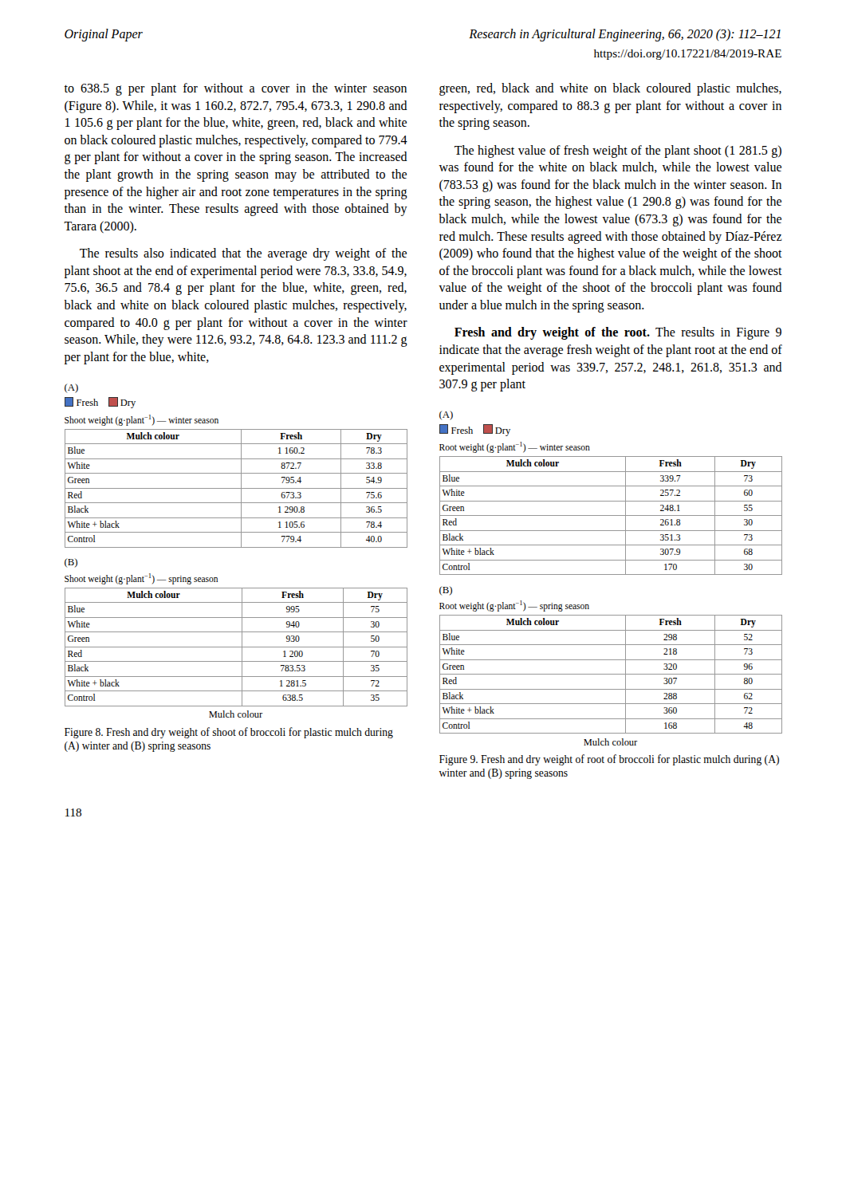Original Paper
Research in Agricultural Engineering, 66, 2020 (3): 112–121
https://doi.org/10.17221/84/2019-RAE
to 638.5 g per plant for without a cover in the winter season (Figure 8). While, it was 1 160.2, 872.7, 795.4, 673.3, 1 290.8 and 1 105.6 g per plant for the blue, white, green, red, black and white on black coloured plastic mulches, respectively, compared to 779.4 g per plant for without a cover in the spring season. The increased the plant growth in the spring season may be attributed to the presence of the higher air and root zone temperatures in the spring than in the winter. These results agreed with those obtained by Tarara (2000).
The results also indicated that the average dry weight of the plant shoot at the end of experimental period were 78.3, 33.8, 54.9, 75.6, 36.5 and 78.4 g per plant for the blue, white, green, red, black and white on black coloured plastic mulches, respectively, compared to 40.0 g per plant for without a cover in the winter season. While, they were 112.6, 93.2, 74.8, 64.8. 123.3 and 111.2 g per plant for the blue, white,
(A)
Fresh Dry
Shoot weight (g·plant −1 ) — winter season
| Mulch colour | Fresh | Dry |
| --- | --- | --- |
| Blue | 1 160.2 | 78.3 |
| White | 872.7 | 33.8 |
| Green | 795.4 | 54.9 |
| Red | 673.3 | 75.6 |
| Black | 1 290.8 | 36.5 |
| White + black | 1 105.6 | 78.4 |
| Control | 779.4 | 40.0 |
(B)
Shoot weight (g·plant −1 ) — spring season
| Mulch colour | Fresh | Dry |
| --- | --- | --- |
| Blue | 995 | 75 |
| White | 940 | 30 |
| Green | 930 | 50 |
| Red | 1 200 | 70 |
| Black | 783.53 | 35 |
| White + black | 1 281.5 | 72 |
| Control | 638.5 | 35 |
Mulch colour
Figure 8. Fresh and dry weight of shoot of broccoli for plastic mulch during (A) winter and (B) spring seasons
green, red, black and white on black coloured plastic mulches, respectively, compared to 88.3 g per plant for without a cover in the spring season.
The highest value of fresh weight of the plant shoot (1 281.5 g) was found for the white on black mulch, while the lowest value (783.53 g) was found for the black mulch in the winter season. In the spring season, the highest value (1 290.8 g) was found for the black mulch, while the lowest value (673.3 g) was found for the red mulch. These results agreed with those obtained by Díaz-Pérez (2009) who found that the highest value of the weight of the shoot of the broccoli plant was found for a black mulch, while the lowest value of the weight of the shoot of the broccoli plant was found under a blue mulch in the spring season.
Fresh and dry weight of the root. The results in Figure 9 indicate that the average fresh weight of the plant root at the end of experimental period was 339.7, 257.2, 248.1, 261.8, 351.3 and 307.9 g per plant
(A)
Fresh Dry
Root weight (g·plant −1 ) — winter season
| Mulch colour | Fresh | Dry |
| --- | --- | --- |
| Blue | 339.7 | 73 |
| White | 257.2 | 60 |
| Green | 248.1 | 55 |
| Red | 261.8 | 30 |
| Black | 351.3 | 73 |
| White + black | 307.9 | 68 |
| Control | 170 | 30 |
(B)
Root weight (g·plant −1 ) — spring season
| Mulch colour | Fresh | Dry |
| --- | --- | --- |
| Blue | 298 | 52 |
| White | 218 | 73 |
| Green | 320 | 96 |
| Red | 307 | 80 |
| Black | 288 | 62 |
| White + black | 360 | 72 |
| Control | 168 | 48 |
Mulch colour
Figure 9. Fresh and dry weight of root of broccoli for plastic mulch during (A) winter and (B) spring seasons
118